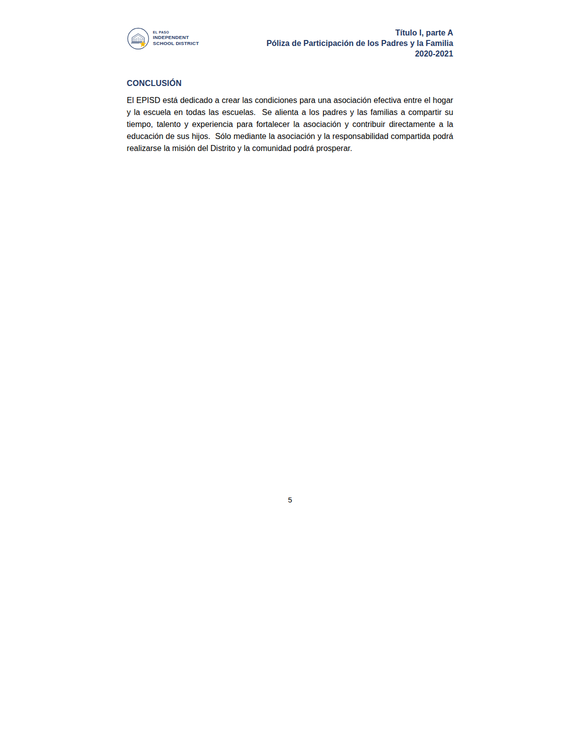EL PASO INDEPENDENT SCHOOL DISTRICT
Título I, parte A
Póliza de Participación de los Padres y la Familia
2020-2021
CONCLUSIÓN
El EPISD está dedicado a crear las condiciones para una asociación efectiva entre el hogar y la escuela en todas las escuelas. Se alienta a los padres y las familias a compartir su tiempo, talento y experiencia para fortalecer la asociación y contribuir directamente a la educación de sus hijos. Sólo mediante la asociación y la responsabilidad compartida podrá realizarse la misión del Distrito y la comunidad podrá prosperar.
5